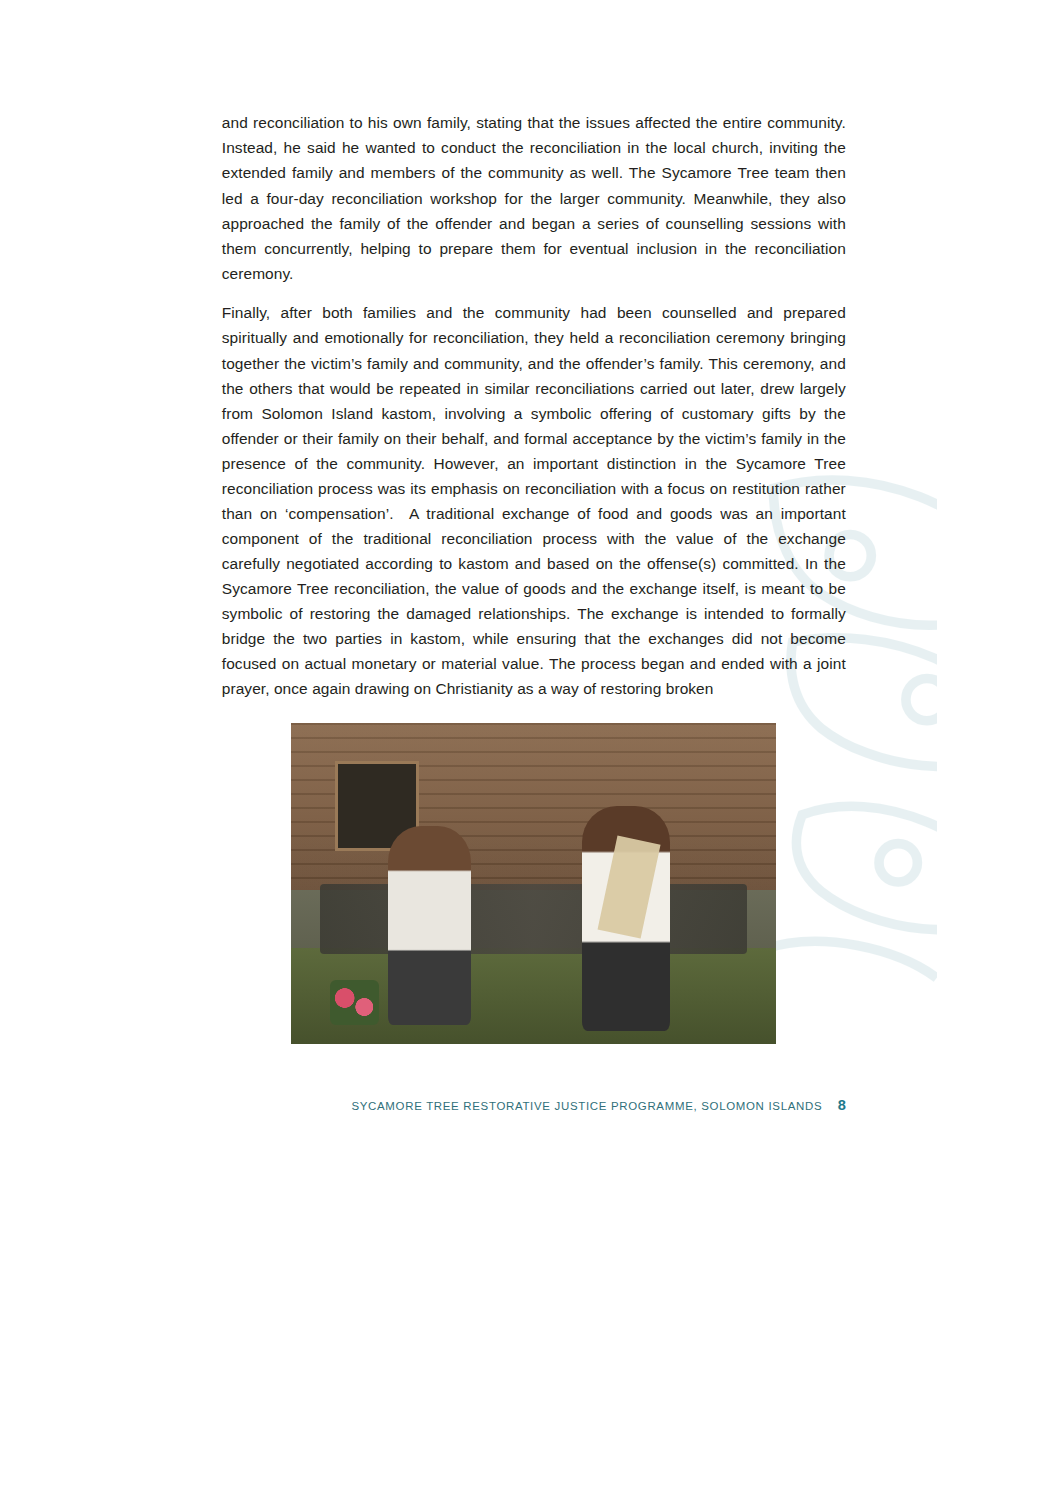and reconciliation to his own family, stating that the issues affected the entire community. Instead, he said he wanted to conduct the reconciliation in the local church, inviting the extended family and members of the community as well. The Sycamore Tree team then led a four-day reconciliation workshop for the larger community. Meanwhile, they also approached the family of the offender and began a series of counselling sessions with them concurrently, helping to prepare them for eventual inclusion in the reconciliation ceremony.
Finally, after both families and the community had been counselled and prepared spiritually and emotionally for reconciliation, they held a reconciliation ceremony bringing together the victim’s family and community, and the offender’s family. This ceremony, and the others that would be repeated in similar reconciliations carried out later, drew largely from Solomon Island kastom, involving a symbolic offering of customary gifts by the offender or their family on their behalf, and formal acceptance by the victim’s family in the presence of the community. However, an important distinction in the Sycamore Tree reconciliation process was its emphasis on reconciliation with a focus on restitution rather than on ‘compensation’. A traditional exchange of food and goods was an important component of the traditional reconciliation process with the value of the exchange carefully negotiated according to kastom and based on the offense(s) committed. In the Sycamore Tree reconciliation, the value of goods and the exchange itself, is meant to be symbolic of restoring the damaged relationships. The exchange is intended to formally bridge the two parties in kastom, while ensuring that the exchanges did not become focused on actual monetary or material value. The process began and ended with a joint prayer, once again drawing on Christianity as a way of restoring broken
Sycamore Tree Restorative Justice Programme, Solomon Islands 8